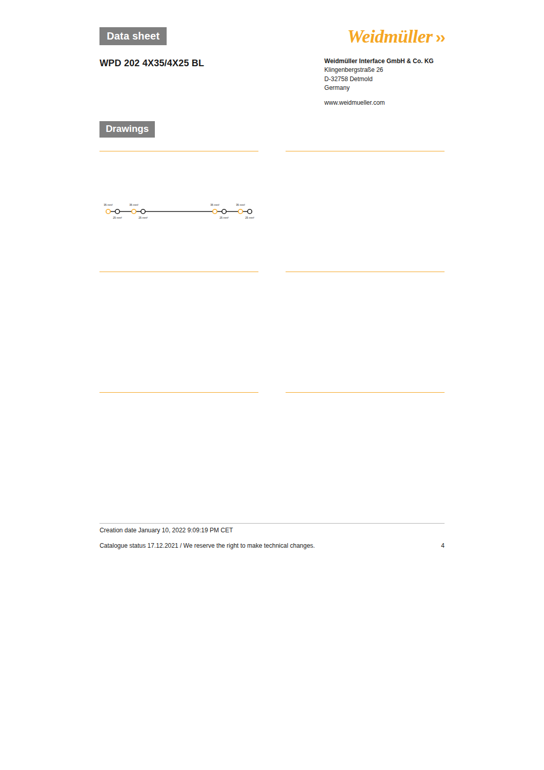Data sheet
Weidmüller››
WPD 202 4X35/4X25 BL
Weidmüller Interface GmbH & Co. KG
Klingenbergstraße 26
D-32758 Detmold
Germany
www.weidmueller.com
Drawings
35 mm² 35 mm² 35 mm² 35 mm² 25 mm² 25 mm² 25 mm² 25 mm²
Creation date January 10, 2022 9:09:19 PM CET
Catalogue status 17.12.2021 / We reserve the right to make technical changes.
4